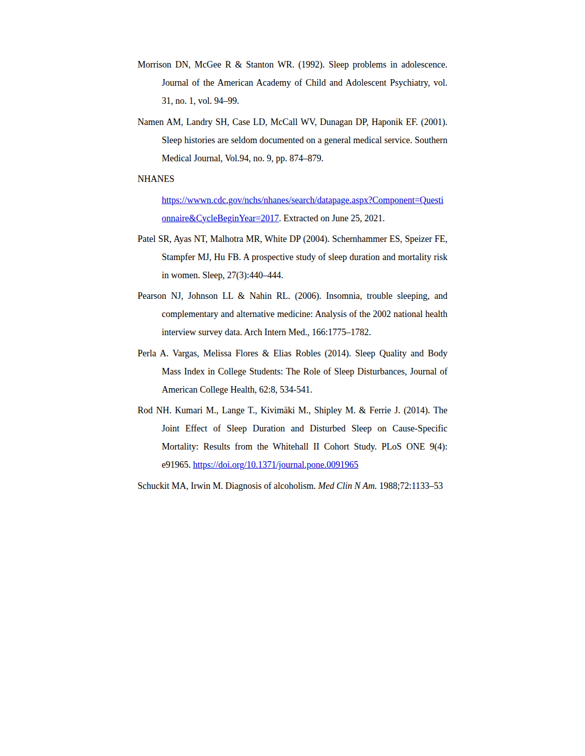Morrison DN, McGee R & Stanton WR. (1992). Sleep problems in adolescence. Journal of the American Academy of Child and Adolescent Psychiatry, vol. 31, no. 1, vol. 94–99.
Namen AM, Landry SH, Case LD, McCall WV, Dunagan DP, Haponik EF. (2001). Sleep histories are seldom documented on a general medical service. Southern Medical Journal, Vol.94, no. 9, pp. 874–879.
NHANES
https://wwwn.cdc.gov/nchs/nhanes/search/datapage.aspx?Component=Questionnaire&CycleBeginYear=2017. Extracted on June 25, 2021.
Patel SR, Ayas NT, Malhotra MR, White DP (2004). Schernhammer ES, Speizer FE, Stampfer MJ, Hu FB. A prospective study of sleep duration and mortality risk in women. Sleep, 27(3):440–444.
Pearson NJ, Johnson LL & Nahin RL. (2006). Insomnia, trouble sleeping, and complementary and alternative medicine: Analysis of the 2002 national health interview survey data. Arch Intern Med., 166:1775–1782.
Perla A. Vargas, Melissa Flores & Elias Robles (2014). Sleep Quality and Body Mass Index in College Students: The Role of Sleep Disturbances, Journal of American College Health, 62:8, 534-541.
Rod NH. Kumari M., Lange T., Kivimäki M., Shipley M. & Ferrie J. (2014). The Joint Effect of Sleep Duration and Disturbed Sleep on Cause-Specific Mortality: Results from the Whitehall II Cohort Study. PLoS ONE 9(4): e91965. https://doi.org/10.1371/journal.pone.0091965
Schuckit MA, Irwin M. Diagnosis of alcoholism. Med Clin N Am. 1988;72:1133–53